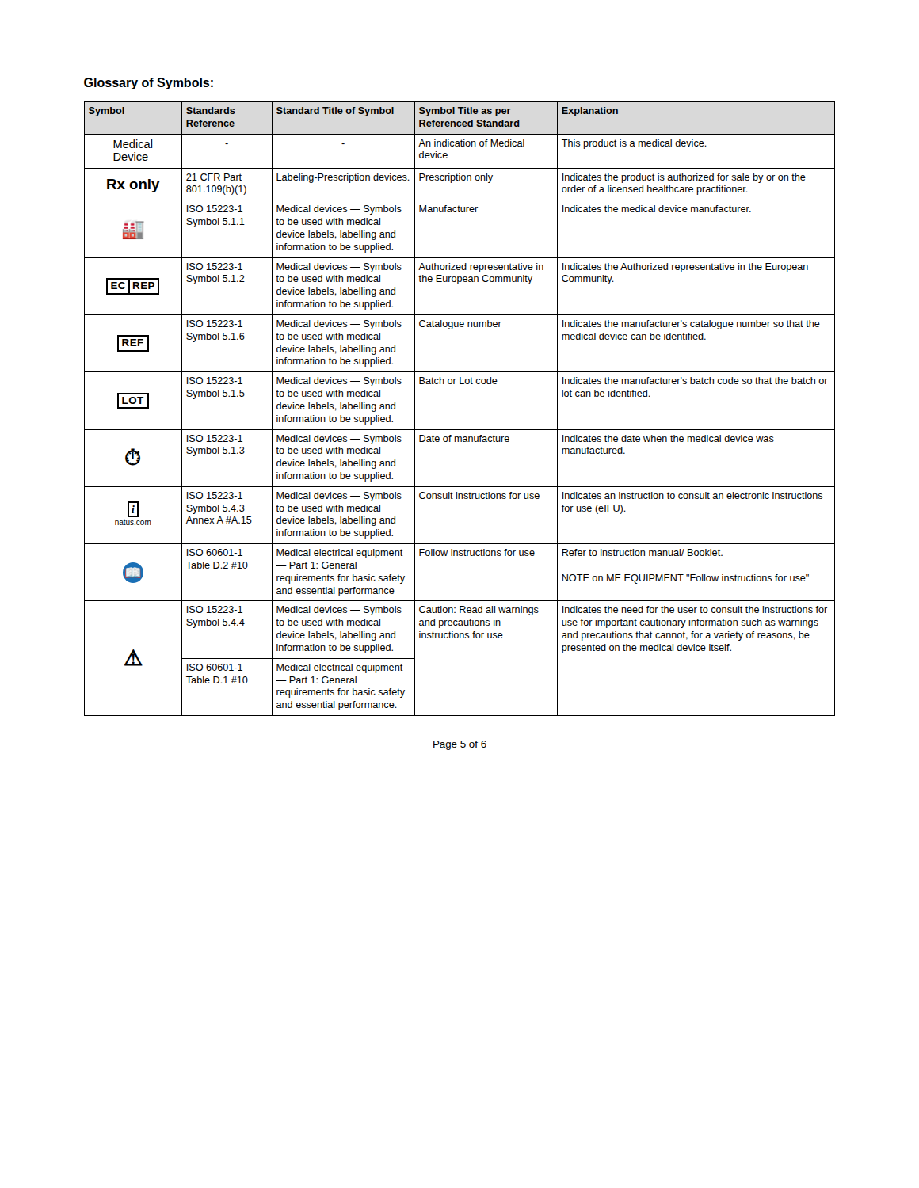Glossary of Symbols:
| Symbol | Standards Reference | Standard Title of Symbol | Symbol Title as per Referenced Standard | Explanation |
| --- | --- | --- | --- | --- |
| Medical Device | - | - | An indication of Medical device | This product is a medical device. |
| Rx only | 21 CFR Part 801.109(b)(1) | Labeling-Prescription devices. | Prescription only | Indicates the product is authorized for sale by or on the order of a licensed healthcare practitioner. |
| 🏭 | ISO 15223-1 Symbol 5.1.1 | Medical devices — Symbols to be used with medical device labels, labelling and information to be supplied. | Manufacturer | Indicates the medical device manufacturer. |
| EC REP | ISO 15223-1 Symbol 5.1.2 | Medical devices — Symbols to be used with medical device labels, labelling and information to be supplied. | Authorized representative in the European Community | Indicates the Authorized representative in the European Community. |
| REF | ISO 15223-1 Symbol 5.1.6 | Medical devices — Symbols to be used with medical device labels, labelling and information to be supplied. | Catalogue number | Indicates the manufacturer's catalogue number so that the medical device can be identified. |
| LOT | ISO 15223-1 Symbol 5.1.5 | Medical devices — Symbols to be used with medical device labels, labelling and information to be supplied. | Batch or Lot code | Indicates the manufacturer's batch code so that the batch or lot can be identified. |
| ⏱ | ISO 15223-1 Symbol 5.1.3 | Medical devices — Symbols to be used with medical device labels, labelling and information to be supplied. | Date of manufacture | Indicates the date when the medical device was manufactured. |
| i natus.com | ISO 15223-1 Symbol 5.4.3 Annex A #A.15 | Medical devices — Symbols to be used with medical device labels, labelling and information to be supplied. | Consult instructions for use | Indicates an instruction to consult an electronic instructions for use (eIFU). |
| 📖 | ISO 60601-1 Table D.2 #10 | Medical electrical equipment — Part 1: General requirements for basic safety and essential performance | Follow instructions for use | Refer to instruction manual/ Booklet. NOTE on ME EQUIPMENT "Follow instructions for use" |
| ⚠ | ISO 15223-1 Symbol 5.4.4 | Medical devices — Symbols to be used with medical device labels, labelling and information to be supplied. | Caution: Read all warnings and precautions in instructions for use | Indicates the need for the user to consult the instructions for use for important cautionary information such as warnings and precautions that cannot, for a variety of reasons, be presented on the medical device itself. |
| ISO 60601-1 Table D.1 #10 | Medical electrical equipment — Part 1: General requirements for basic safety and essential performance. |
Page 5 of 6